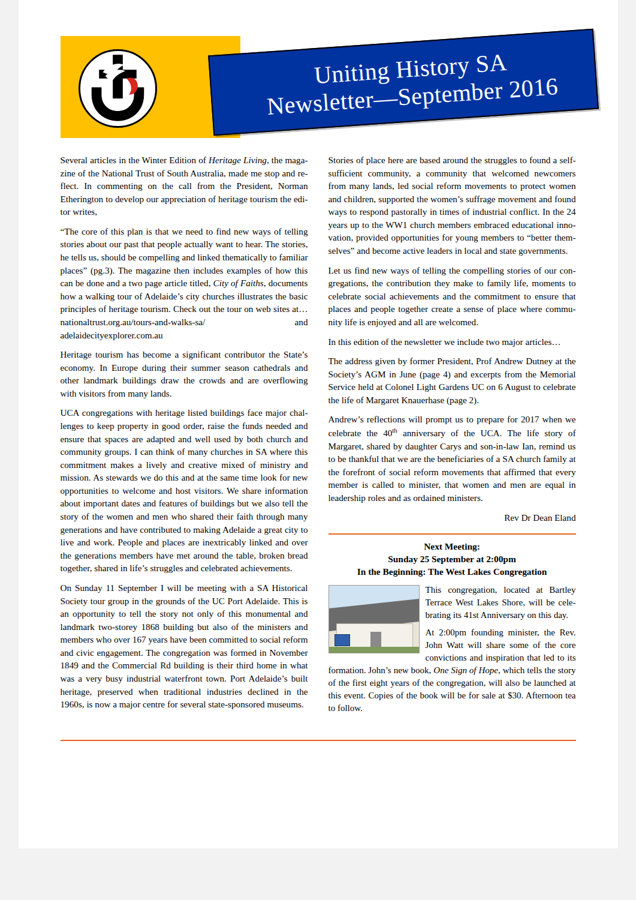Uniting History SA Newsletter—September 2016
Several articles in the Winter Edition of Heritage Living, the magazine of the National Trust of South Australia, made me stop and reflect. In commenting on the call from the President, Norman Etherington to develop our appreciation of heritage tourism the editor writes,
“The core of this plan is that we need to find new ways of telling stories about our past that people actually want to hear. The stories, he tells us, should be compelling and linked thematically to familiar places” (pg.3). The magazine then includes examples of how this can be done and a two page article titled, City of Faiths, documents how a walking tour of Adelaide’s city churches illustrates the basic principles of heritage tourism. Check out the tour on web sites at…nationaltrust.org.au/tours-and-walks-sa/ and adelaidecityexplorer.com.au
Heritage tourism has become a significant contributor the State’s economy. In Europe during their summer season cathedrals and other landmark buildings draw the crowds and are overflowing with visitors from many lands.
UCA congregations with heritage listed buildings face major challenges to keep property in good order, raise the funds needed and ensure that spaces are adapted and well used by both church and community groups. I can think of many churches in SA where this commitment makes a lively and creative mixed of ministry and mission. As stewards we do this and at the same time look for new opportunities to welcome and host visitors. We share information about important dates and features of buildings but we also tell the story of the women and men who shared their faith through many generations and have contributed to making Adelaide a great city to live and work. People and places are inextricably linked and over the generations members have met around the table, broken bread together, shared in life’s struggles and celebrated achievements.
On Sunday 11 September I will be meeting with a SA Historical Society tour group in the grounds of the UC Port Adelaide. This is an opportunity to tell the story not only of this monumental and landmark two-storey 1868 building but also of the ministers and members who over 167 years have been committed to social reform and civic engagement. The congregation was formed in November 1849 and the Commercial Rd building is their third home in what was a very busy industrial waterfront town. Port Adelaide’s built heritage, preserved when traditional industries declined in the 1960s, is now a major centre for several state-sponsored museums.
Stories of place here are based around the struggles to found a self-sufficient community, a community that welcomed newcomers from many lands, led social reform movements to protect women and children, supported the women’s suffrage movement and found ways to respond pastorally in times of industrial conflict. In the 24 years up to the WW1 church members embraced educational innovation, provided opportunities for young members to “better themselves” and become active leaders in local and state governments.
Let us find new ways of telling the compelling stories of our congregations, the contribution they make to family life, moments to celebrate social achievements and the commitment to ensure that places and people together create a sense of place where community life is enjoyed and all are welcomed.
In this edition of the newsletter we include two major articles…
The address given by former President, Prof Andrew Dutney at the Society’s AGM in June (page 4) and excerpts from the Memorial Service held at Colonel Light Gardens UC on 6 August to celebrate the life of Margaret Knauerhase (page 2).
Andrew’s reflections will prompt us to prepare for 2017 when we celebrate the 40th anniversary of the UCA. The life story of Margaret, shared by daughter Carys and son-in-law Ian, remind us to be thankful that we are the beneficiaries of a SA church family at the forefront of social reform movements that affirmed that every member is called to minister, that women and men are equal in leadership roles and as ordained ministers.
Rev Dr Dean Eland
Next Meeting:
Sunday 25 September at 2:00pm
In the Beginning: The West Lakes Congregation
This congregation, located at Bartley Terrace West Lakes Shore, will be celebrating its 41st Anniversary on this day.
At 2:00pm founding minister, the Rev. John Watt will share some of the core convictions and inspiration that led to its formation. John’s new book, One Sign of Hope, which tells the story of the first eight years of the congregation, will also be launched at this event. Copies of the book will be for sale at $30. Afternoon tea to follow.